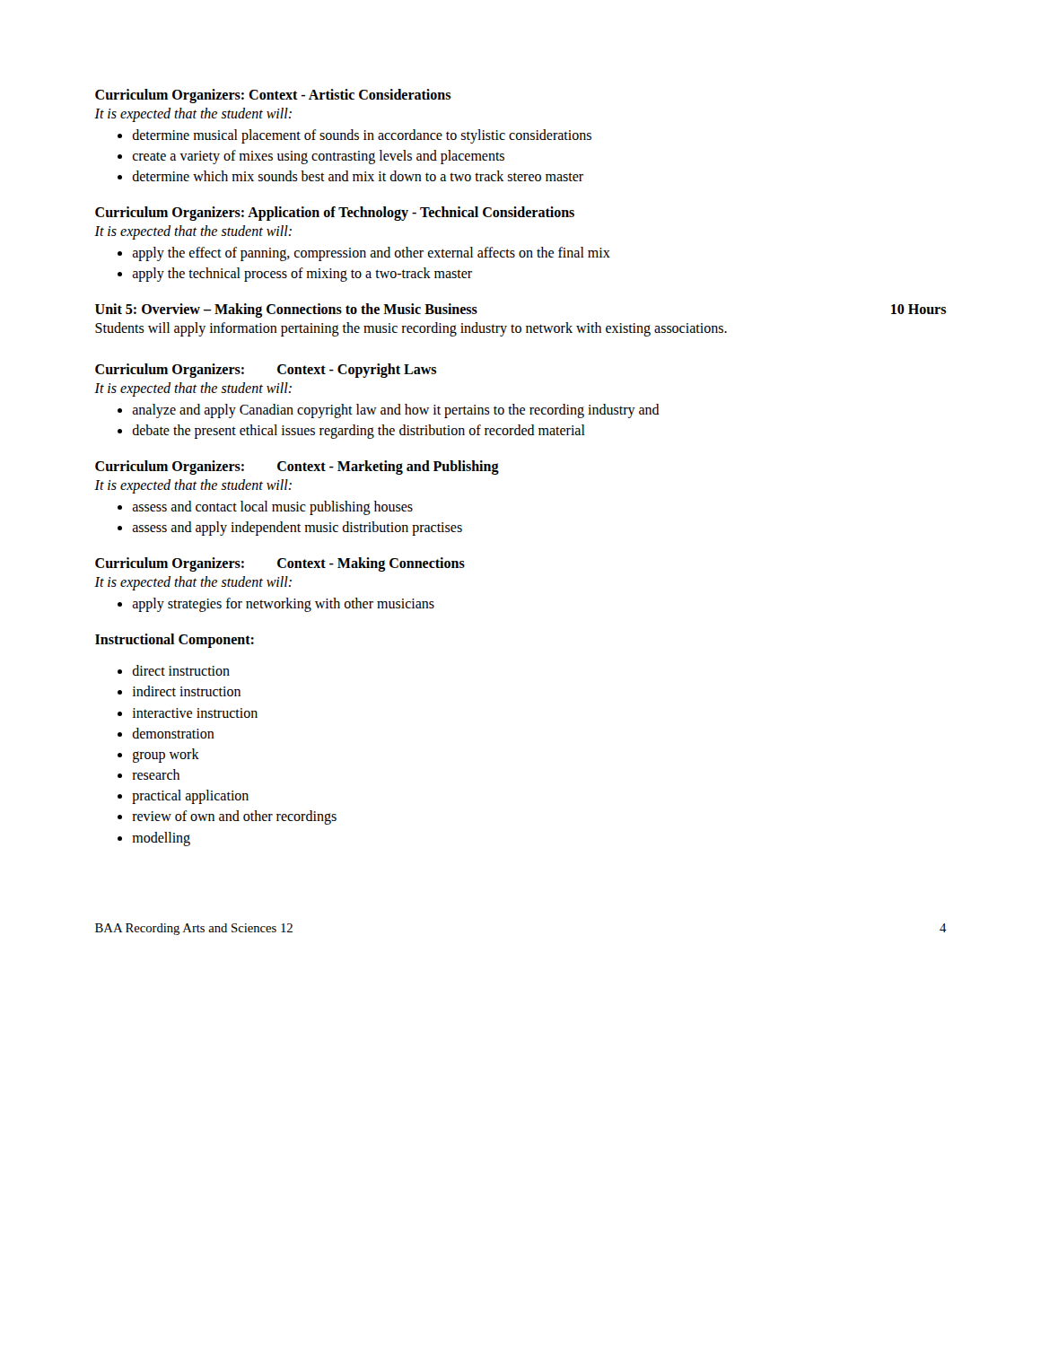Curriculum Organizers: Context - Artistic Considerations
It is expected that the student will:
determine musical placement of sounds in accordance to stylistic considerations
create a variety of mixes using contrasting levels and placements
determine which mix sounds best and mix it down to a two track stereo master
Curriculum Organizers: Application of Technology - Technical Considerations
It is expected that the student will:
apply the effect of panning, compression and other external affects on the final mix
apply the technical process of mixing to a two-track master
Unit 5: Overview – Making Connections to the Music Business 10 Hours
Students will apply information pertaining the music recording industry to network with existing associations.
Curriculum Organizers: Context - Copyright Laws
It is expected that the student will:
analyze and apply Canadian copyright law and how it pertains to the recording industry and
debate the present ethical issues regarding the distribution of recorded material
Curriculum Organizers: Context - Marketing and Publishing
It is expected that the student will:
assess and contact local music publishing houses
assess and apply independent music distribution practises
Curriculum Organizers: Context - Making Connections
It is expected that the student will:
apply strategies for networking with other musicians
Instructional Component:
direct instruction
indirect instruction
interactive instruction
demonstration
group work
research
practical application
review of own and other recordings
modelling
BAA Recording Arts and Sciences 12 4